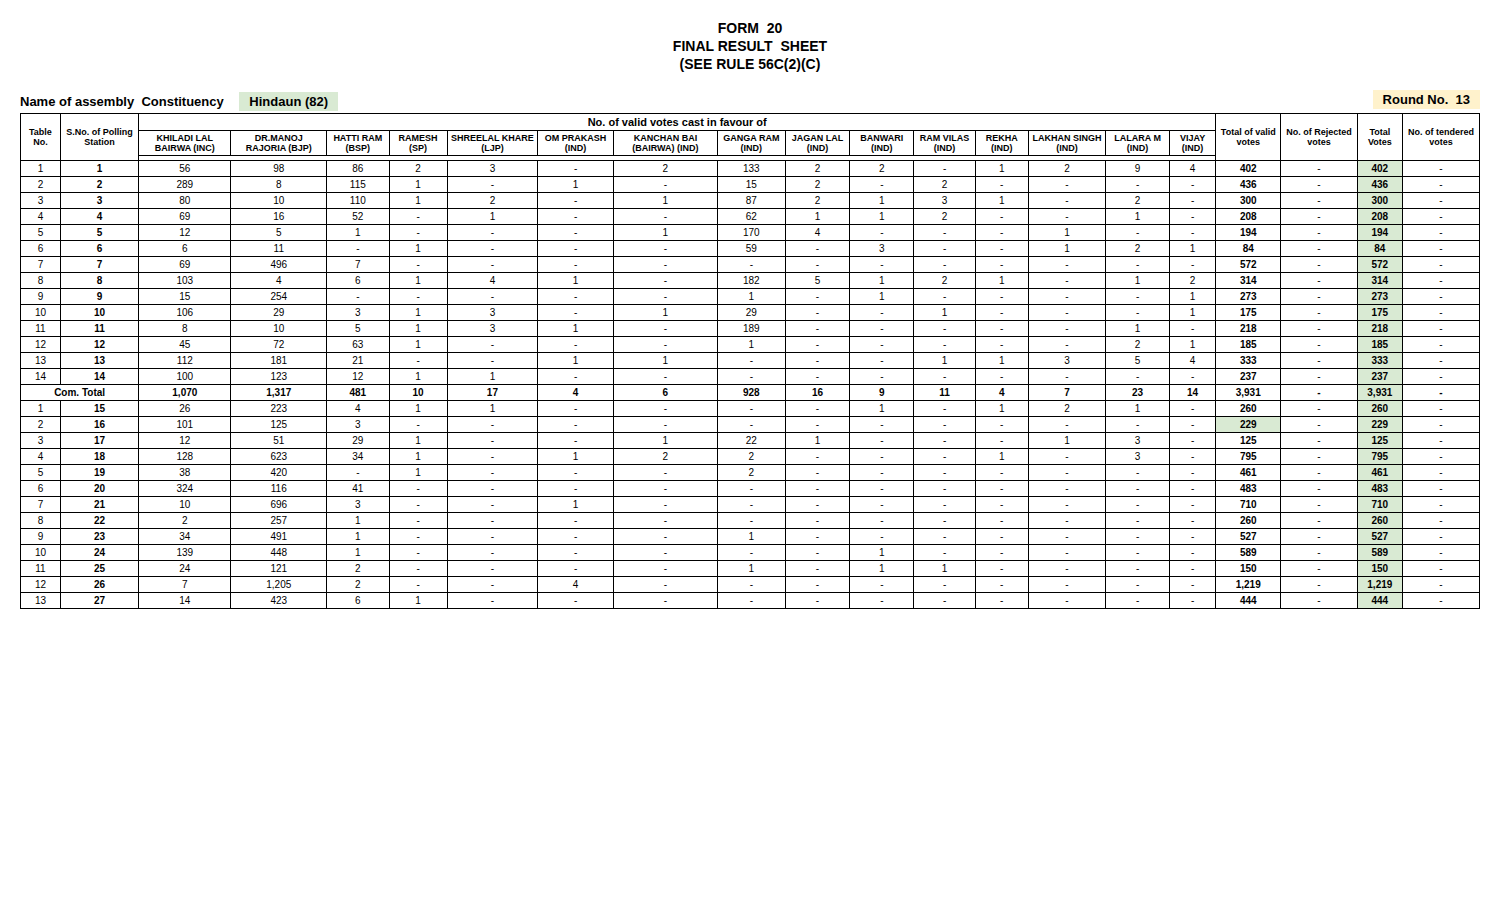FORM 20
FINAL RESULT SHEET
(SEE RULE 56C(2)(C)
Name of assembly Constituency Hindaun (82)
Round No. 13
| Table No. | S.No. of Polling Station | No. of valid votes cast in favour of | Total of valid votes | No. of Rejected votes | Total Votes | No. of tendered votes |
| --- | --- | --- | --- | --- | --- | --- |
| KHILADI LAL BAIRWA (INC) | DR.MANOJ RAJORIA (BJP) | HATTI RAM (BSP) | RAMESH (SP) | SHREELAL KHARE (LJP) | OM PRAKASH (IND) | KANCHAN BAI (BAIRWA) (IND) | GANGA RAM (IND) | JAGAN LAL (IND) | BANWARI (IND) | RAM VILAS (IND) | REKHA (IND) | LAKHAN SINGH (IND) | LALARA M (IND) | VIJAY (IND) |
| 1 | 1 | 56 | 98 | 86 | 2 | 3 | - | 2 | 133 | 2 | 2 | - | 1 | 2 | 9 | 4 | 402 | - | 402 | - |
| 2 | 2 | 289 | 8 | 115 | 1 | - | 1 | - | 15 | 2 | - | 2 | - | - | - | - | 436 | - | 436 | - |
| 3 | 3 | 80 | 10 | 110 | 1 | 2 | - | 1 | 87 | 2 | 1 | 3 | 1 | - | 2 | - | 300 | - | 300 | - |
| 4 | 4 | 69 | 16 | 52 | - | 1 | - | - | 62 | 1 | 1 | 2 | - | - | 1 | - | 208 | - | 208 | - |
| 5 | 5 | 12 | 5 | 1 | - | - | - | 1 | 170 | 4 | - | - | - | 1 | - | - | 194 | - | 194 | - |
| 6 | 6 | 6 | 11 | - | 1 | - | - | - | 59 | - | 3 | - | - | 1 | 2 | 1 | 84 | - | 84 | - |
| 7 | 7 | 69 | 496 | 7 | - | - | - | - | - | - | - | - | - | - | - | - | 572 | - | 572 | - |
| 8 | 8 | 103 | 4 | 6 | 1 | 4 | 1 | - | 182 | 5 | 1 | 2 | 1 | - | 1 | 2 | 314 | - | 314 | - |
| 9 | 9 | 15 | 254 | - | - | - | - | - | 1 | - | 1 | - | - | - | - | 1 | 273 | - | 273 | - |
| 10 | 10 | 106 | 29 | 3 | 1 | 3 | - | 1 | 29 | - | - | 1 | - | - | - | 1 | 175 | - | 175 | - |
| 11 | 11 | 8 | 10 | 5 | 1 | 3 | 1 | - | 189 | - | - | - | - | - | 1 | - | 218 | - | 218 | - |
| 12 | 12 | 45 | 72 | 63 | 1 | - | - | - | 1 | - | - | - | - | - | 2 | 1 | 185 | - | 185 | - |
| 13 | 13 | 112 | 181 | 21 | - | - | 1 | 1 | - | - | - | 1 | 1 | 3 | 5 | 4 | 333 | - | 333 | - |
| 14 | 14 | 100 | 123 | 12 | 1 | 1 | - | - | - | - | - | - | - | - | - | - | 237 | - | 237 | - |
| Com. Total | 1,070 | 1,317 | 481 | 10 | 17 | 4 | 6 | 928 | 16 | 9 | 11 | 4 | 7 | 23 | 14 | 3,931 | - | 3,931 | - |
| 1 | 15 | 26 | 223 | 4 | 1 | 1 | - | - | - | - | 1 | - | 1 | 2 | 1 | - | 260 | - | 260 | - |
| 2 | 16 | 101 | 125 | 3 | - | - | - | - | - | - | - | - | - | - | - | - | 229 | - | 229 | - |
| 3 | 17 | 12 | 51 | 29 | 1 | - | - | 1 | 22 | 1 | - | - | - | 1 | 3 | - | 125 | - | 125 | - |
| 4 | 18 | 128 | 623 | 34 | 1 | - | 1 | 2 | 2 | - | - | - | 1 | - | 3 | - | 795 | - | 795 | - |
| 5 | 19 | 38 | 420 | - | 1 | - | - | - | 2 | - | - | - | - | - | - | - | 461 | - | 461 | - |
| 6 | 20 | 324 | 116 | 41 | - | - | - | - | - | - | - | - | - | - | - | - | 483 | - | 483 | - |
| 7 | 21 | 10 | 696 | 3 | - | - | 1 | - | - | - | - | - | - | - | - | - | 710 | - | 710 | - |
| 8 | 22 | 2 | 257 | 1 | - | - | - | - | - | - | - | - | - | - | - | - | 260 | - | 260 | - |
| 9 | 23 | 34 | 491 | 1 | - | - | - | - | 1 | - | - | - | - | - | - | - | 527 | - | 527 | - |
| 10 | 24 | 139 | 448 | 1 | - | - | - | - | - | - | 1 | - | - | - | - | - | 589 | - | 589 | - |
| 11 | 25 | 24 | 121 | 2 | - | - | - | - | 1 | - | 1 | 1 | - | - | - | - | 150 | - | 150 | - |
| 12 | 26 | 7 | 1,205 | 2 | - | - | 4 | - | - | - | - | - | - | - | - | - | 1,219 | - | 1,219 | - |
| 13 | 27 | 14 | 423 | 6 | 1 | - | - | - | - | - | - | - | - | - | - | - | 444 | - | 444 | - |